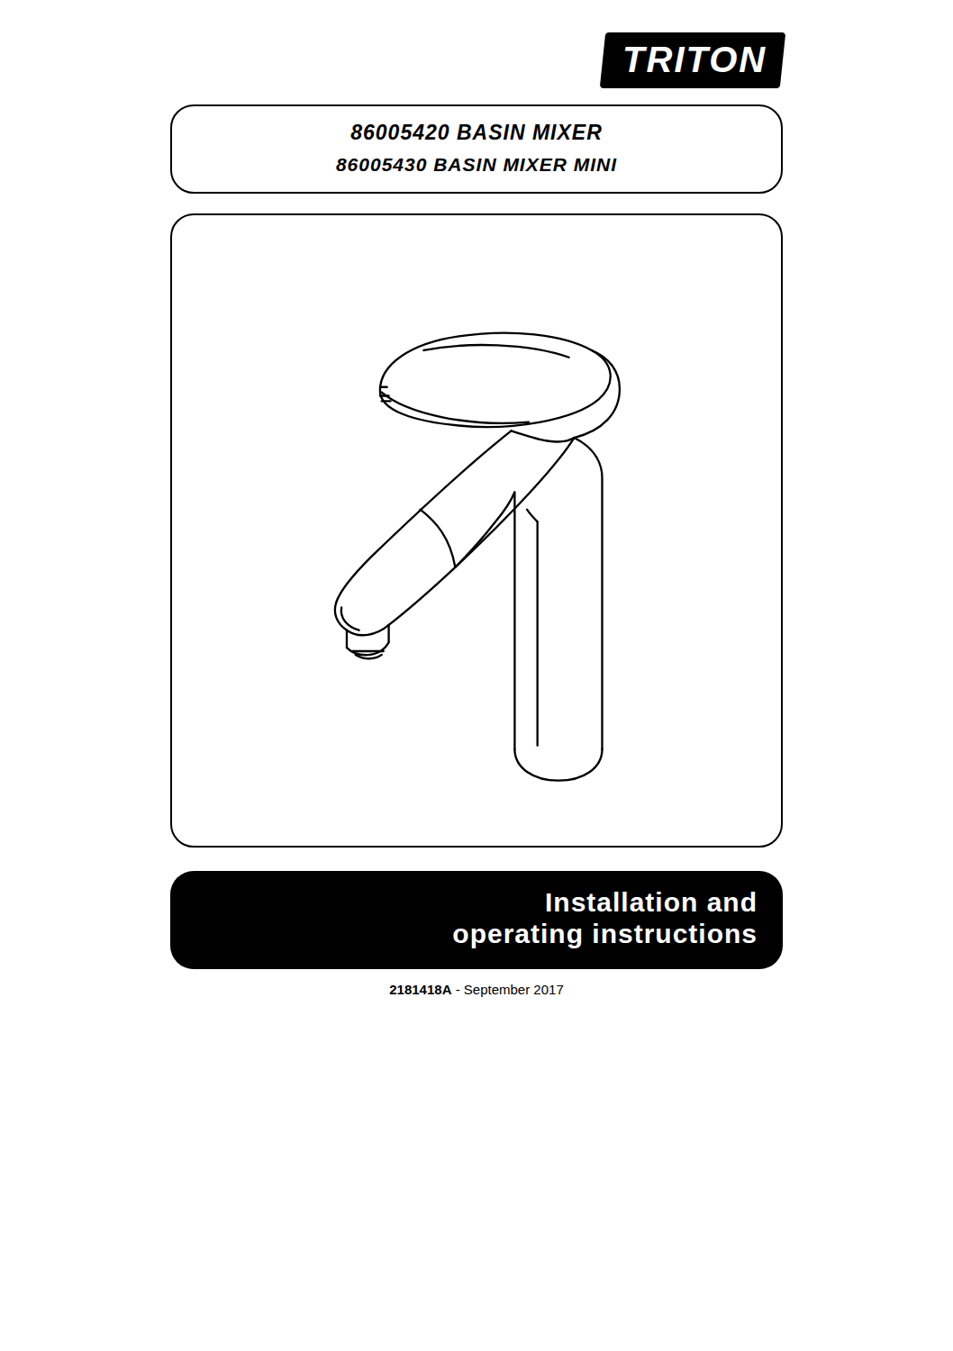TRITON
86005420 BASIN MIXER
86005430 BASIN MIXER MINI
Installation and
operating instructions
2181418A - September 2017